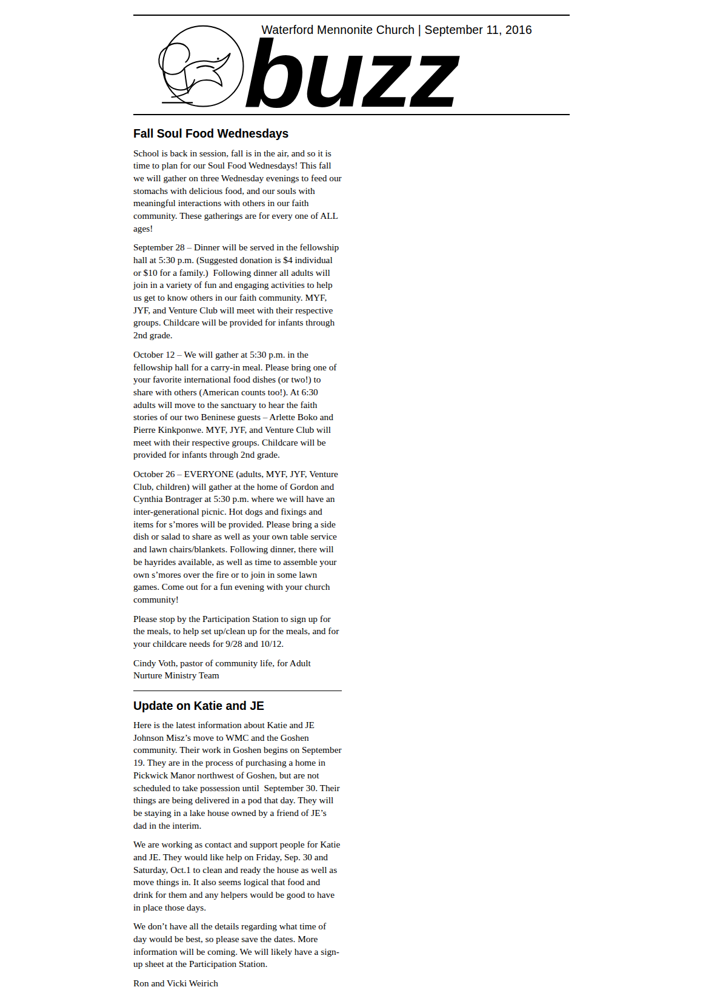Waterford Mennonite Church | September 11, 2016
buzz
Fall Soul Food Wednesdays
School is back in session, fall is in the air, and so it is time to plan for our Soul Food Wednesdays! This fall we will gather on three Wednesday evenings to feed our stomachs with delicious food, and our souls with meaningful interactions with others in our faith community. These gatherings are for every one of ALL ages!
September 28 – Dinner will be served in the fellowship hall at 5:30 p.m. (Suggested donation is $4 individual or $10 for a family.) Following dinner all adults will join in a variety of fun and engaging activities to help us get to know others in our faith community. MYF, JYF, and Venture Club will meet with their respective groups. Childcare will be provided for infants through 2nd grade.
October 12 – We will gather at 5:30 p.m. in the fellowship hall for a carry-in meal. Please bring one of your favorite international food dishes (or two!) to share with others (American counts too!). At 6:30 adults will move to the sanctuary to hear the faith stories of our two Beninese guests – Arlette Boko and Pierre Kinkponwe. MYF, JYF, and Venture Club will meet with their respective groups. Childcare will be provided for infants through 2nd grade.
October 26 – EVERYONE (adults, MYF, JYF, Venture Club, children) will gather at the home of Gordon and Cynthia Bontrager at 5:30 p.m. where we will have an inter-generational picnic. Hot dogs and fixings and items for s’mores will be provided. Please bring a side dish or salad to share as well as your own table service and lawn chairs/blankets. Following dinner, there will be hayrides available, as well as time to assemble your own s’mores over the fire or to join in some lawn games. Come out for a fun evening with your church community!
Please stop by the Participation Station to sign up for the meals, to help set up/clean up for the meals, and for your childcare needs for 9/28 and 10/12.
Cindy Voth, pastor of community life, for Adult Nurture Ministry Team
Update on Katie and JE
Here is the latest information about Katie and JE Johnson Misz’s move to WMC and the Goshen community. Their work in Goshen begins on September 19. They are in the process of purchasing a home in Pickwick Manor northwest of Goshen, but are not scheduled to take possession until September 30. Their things are being delivered in a pod that day. They will be staying in a lake house owned by a friend of JE’s dad in the interim.
We are working as contact and support people for Katie and JE. They would like help on Friday, Sep. 30 and Saturday, Oct.1 to clean and ready the house as well as move things in. It also seems logical that food and drink for them and any helpers would be good to have in place those days.
We don’t have all the details regarding what time of day would be best, so please save the dates. More information will be coming. We will likely have a sign-up sheet at the Participation Station.
Ron and Vicki Weirich